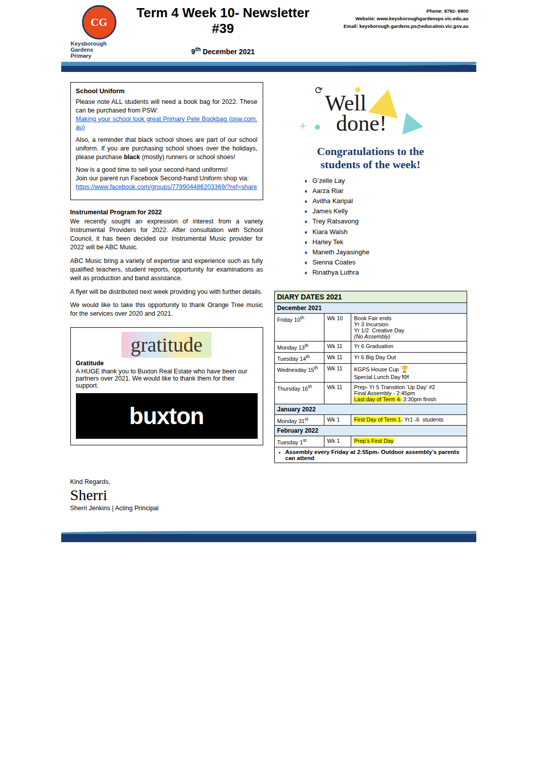Keysborough
Gardens
Primary
Term 4 Week 10- Newsletter #39
9th December 2021
Phone: 9792- 6800
Website: www.keysboroughgardensps.vic.edu.au
Email: keysborough.gardens.ps@education.vic.gov.au
School Uniform
Please note ALL students will need a book bag for 2022. These can be purchased from PSW:
Making your school look great Primary Pete Bookbag (psw.com.au)
Also, a reminder that black school shoes are part of our school uniform. If you are purchasing school shoes over the holidays, please purchase black (mostly) runners or school shoes!
Now is a good time to sell your second-hand uniforms!
Join our parent run Facebook Second-hand Uniform shop via:
https://www.facebook.com/groups/779904486203369/?ref=share
Instrumental Program for 2022
We recently sought an expression of interest from a variety Instrumental Providers for 2022. After consultation with School Council, it has been decided our Instrumental Music provider for 2022 will be ABC Music.
ABC Music bring a variety of expertise and experience such as fully qualified teachers, student reports, opportunity for examinations as well as production and band assistance.
A flyer will be distributed next week providing you with further details.
We would like to take this opportunity to thank Orange Tree music for the services over 2020 and 2021.
gratitude
Gratitude
A HUGE thank you to Buxton Real Estate who have been our partners over 2021. We would like to thank them for their support.
buxton
⟳ +
Well
done!
Congratulations to the
students of the week!
G’zelle Lay
Aarza Riar
Avitha Karipal
James Kelly
Trey Ratsavong
Kiara Walsh
Harley Tek
Maneth Jayasinghe
Sienna Coates
Rinathya Luthra
| DIARY DATES 2021 |
| December 2021 |
| Friday 10 th | Wk 10 | Book Fair ends Yr 3 Incursion Yr 1/2 Creative Day (No Assembly) |
| Monday 13 th | Wk 11 | Yr 6 Graduation |
| Tuesday 14 th | Wk 11 | Yr 6 Big Day Out |
| Wednesday 15 th | Wk 11 | KGPS House Cup 🏆 Special Lunch Day 🍽 |
| Thursday 16 th | Wk 11 | Prep- Yr 5 Transition ‘Up Day’ #2 Final Assembly - 2:45pm Last day of Term 4- 3:30pm finish |
| January 2022 |
| Monday 31 st | Wk 1 | First Day of Term 1 - Yr1 -6 students |
| February 2022 |
| Tuesday 1 st | Wk 1 | Prep’s First Day |
| Assembly every Friday at 2:55pm- Outdoor assembly’s parents can attend |
Kind Regards,
Sherri
Sherri Jenkins | Acting Principal